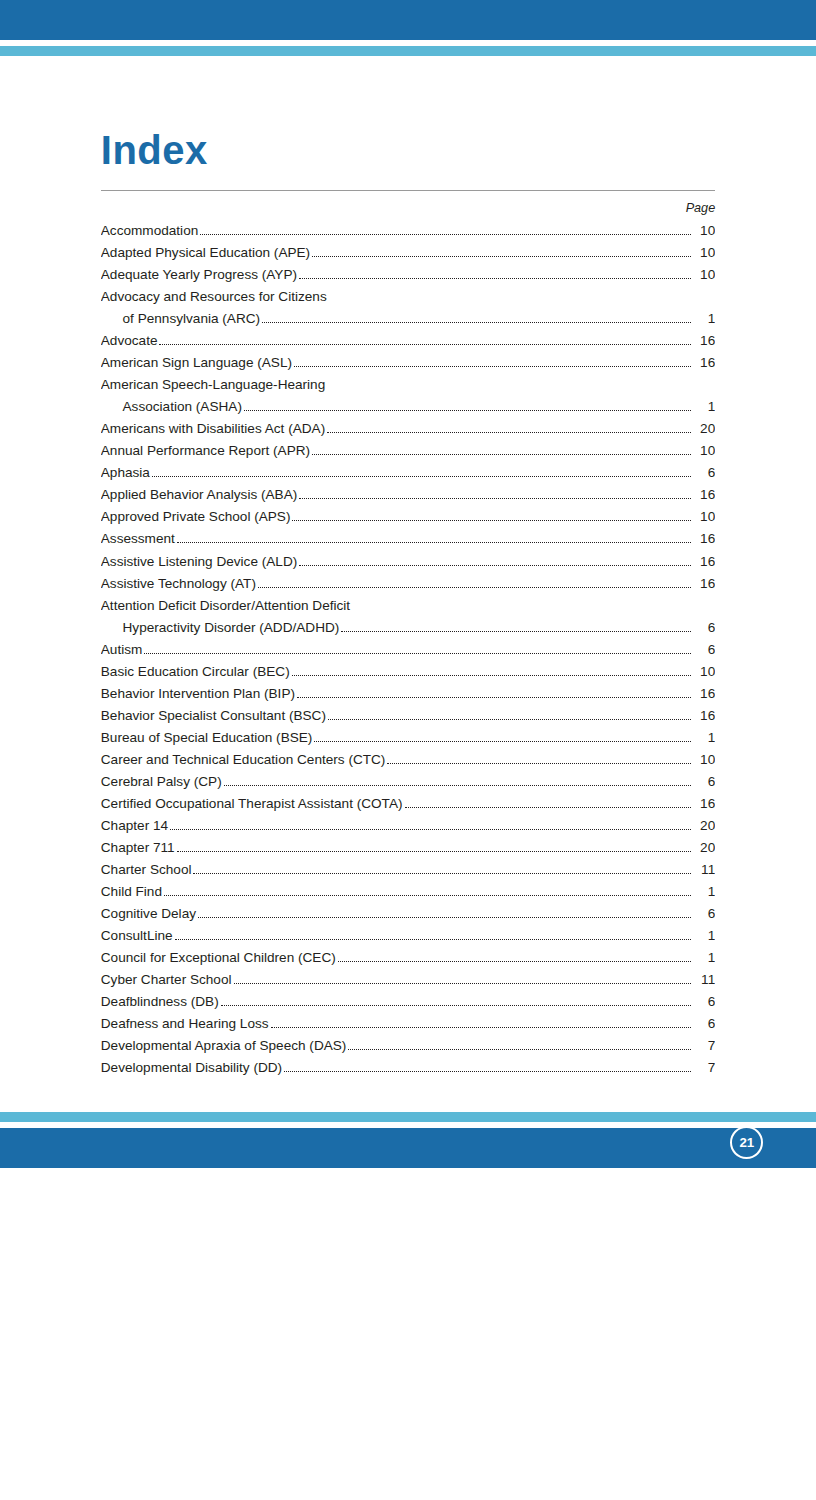Index
Page
Accommodation 10
Adapted Physical Education (APE) 10
Adequate Yearly Progress (AYP) 10
Advocacy and Resources for Citizens of Pennsylvania (ARC) 1
Advocate 16
American Sign Language (ASL) 16
American Speech-Language-Hearing Association (ASHA) 1
Americans with Disabilities Act (ADA) 20
Annual Performance Report (APR) 10
Aphasia 6
Applied Behavior Analysis (ABA) 16
Approved Private School (APS) 10
Assessment 16
Assistive Listening Device (ALD) 16
Assistive Technology (AT) 16
Attention Deficit Disorder/Attention Deficit Hyperactivity Disorder (ADD/ADHD) 6
Autism 6
Basic Education Circular (BEC) 10
Behavior Intervention Plan (BIP) 16
Behavior Specialist Consultant (BSC) 16
Bureau of Special Education (BSE) 1
Career and Technical Education Centers (CTC) 10
Cerebral Palsy (CP) 6
Certified Occupational Therapist Assistant (COTA) 16
Chapter 14 20
Chapter 711 20
Charter School 11
Child Find 1
Cognitive Delay 6
ConsultLine 1
Council for Exceptional Children (CEC) 1
Cyber Charter School 11
Deafblindness (DB) 6
Deafness and Hearing Loss 6
Developmental Apraxia of Speech (DAS) 7
Developmental Disability (DD) 7
21